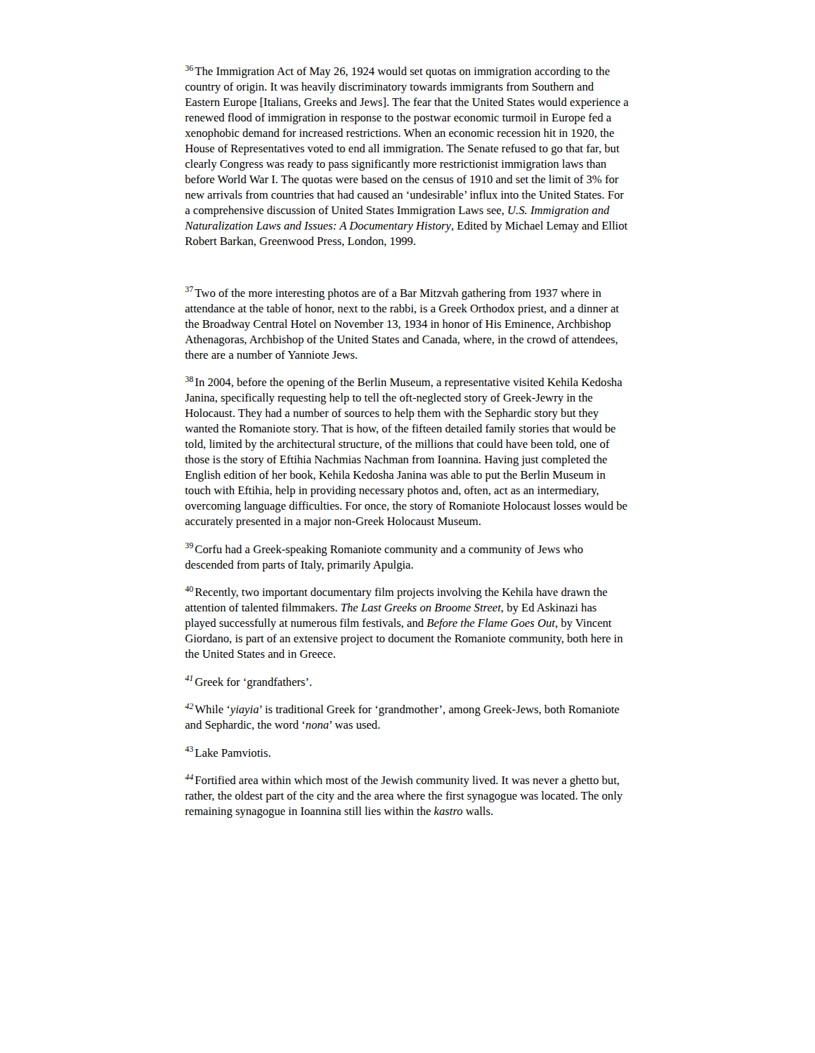36The Immigration Act of May 26, 1924 would set quotas on immigration according to the country of origin. It was heavily discriminatory towards immigrants from Southern and Eastern Europe [Italians, Greeks and Jews]. The fear that the United States would experience a renewed flood of immigration in response to the postwar economic turmoil in Europe fed a xenophobic demand for increased restrictions. When an economic recession hit in 1920, the House of Representatives voted to end all immigration. The Senate refused to go that far, but clearly Congress was ready to pass significantly more restrictionist immigration laws than before World War I. The quotas were based on the census of 1910 and set the limit of 3% for new arrivals from countries that had caused an ‘undesirable’ influx into the United States. For a comprehensive discussion of United States Immigration Laws see, U.S. Immigration and Naturalization Laws and Issues: A Documentary History, Edited by Michael Lemay and Elliot Robert Barkan, Greenwood Press, London, 1999.
37Two of the more interesting photos are of a Bar Mitzvah gathering from 1937 where in attendance at the table of honor, next to the rabbi, is a Greek Orthodox priest, and a dinner at the Broadway Central Hotel on November 13, 1934 in honor of His Eminence, Archbishop Athenagoras, Archbishop of the United States and Canada, where, in the crowd of attendees, there are a number of Yanniote Jews.
38In 2004, before the opening of the Berlin Museum, a representative visited Kehila Kedosha Janina, specifically requesting help to tell the oft-neglected story of Greek-Jewry in the Holocaust. They had a number of sources to help them with the Sephardic story but they wanted the Romaniote story. That is how, of the fifteen detailed family stories that would be told, limited by the architectural structure, of the millions that could have been told, one of those is the story of Eftihia Nachmias Nachman from Ioannina. Having just completed the English edition of her book, Kehila Kedosha Janina was able to put the Berlin Museum in touch with Eftihia, help in providing necessary photos and, often, act as an intermediary, overcoming language difficulties. For once, the story of Romaniote Holocaust losses would be accurately presented in a major non-Greek Holocaust Museum.
39Corfu had a Greek-speaking Romaniote community and a community of Jews who descended from parts of Italy, primarily Apulgia.
40Recently, two important documentary film projects involving the Kehila have drawn the attention of talented filmmakers. The Last Greeks on Broome Street, by Ed Askinazi has played successfully at numerous film festivals, and Before the Flame Goes Out, by Vincent Giordano, is part of an extensive project to document the Romaniote community, both here in the United States and in Greece.
41Greek for ‘grandfathers’.
42While ‘yiayia’ is traditional Greek for ‘grandmother’, among Greek-Jews, both Romaniote and Sephardic, the word ‘nona’ was used.
43Lake Pamviotis.
44Fortified area within which most of the Jewish community lived. It was never a ghetto but, rather, the oldest part of the city and the area where the first synagogue was located. The only remaining synagogue in Ioannina still lies within the kastro walls.